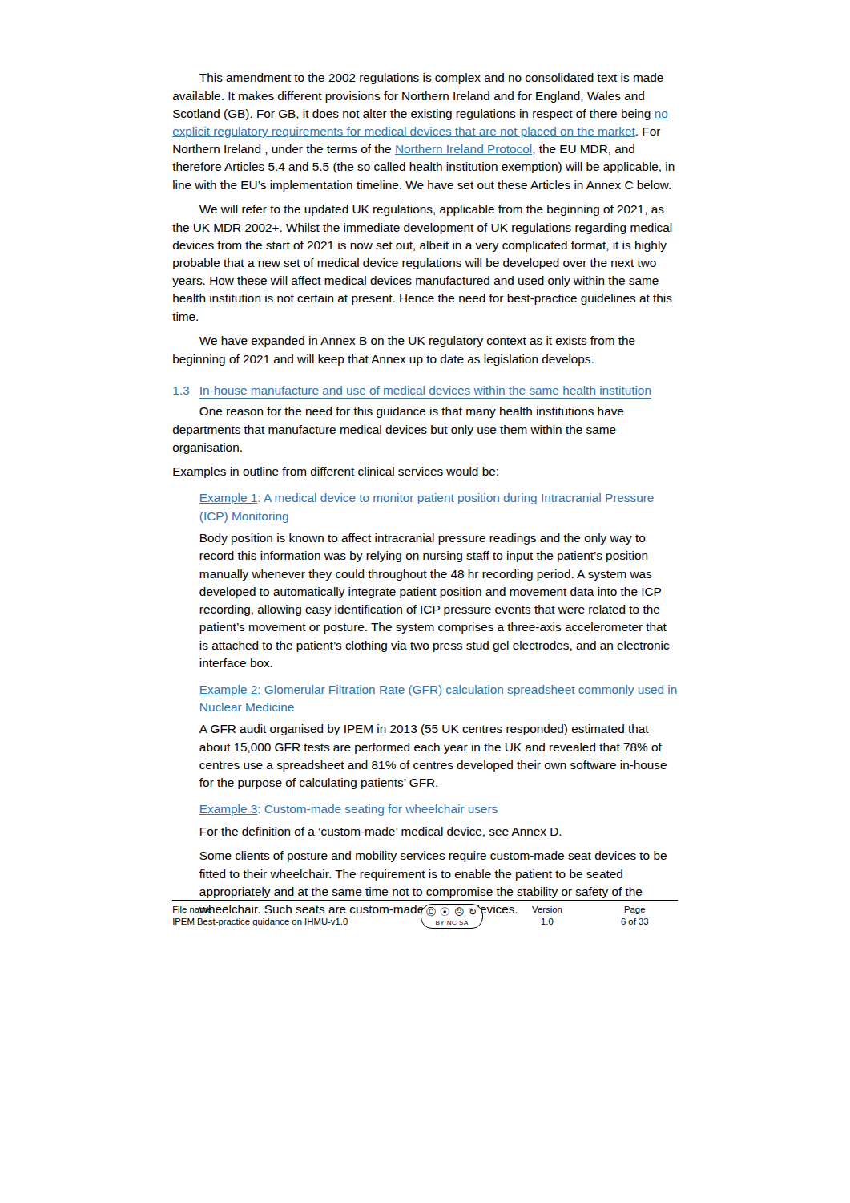This amendment to the 2002 regulations is complex and no consolidated text is made available. It makes different provisions for Northern Ireland and for England, Wales and Scotland (GB). For GB, it does not alter the existing regulations in respect of there being no explicit regulatory requirements for medical devices that are not placed on the market. For Northern Ireland , under the terms of the Northern Ireland Protocol, the EU MDR, and therefore Articles 5.4 and 5.5 (the so called health institution exemption) will be applicable, in line with the EU’s implementation timeline. We have set out these Articles in Annex C below.
We will refer to the updated UK regulations, applicable from the beginning of 2021, as the UK MDR 2002+. Whilst the immediate development of UK regulations regarding medical devices from the start of 2021 is now set out, albeit in a very complicated format, it is highly probable that a new set of medical device regulations will be developed over the next two years. How these will affect medical devices manufactured and used only within the same health institution is not certain at present. Hence the need for best-practice guidelines at this time.
We have expanded in Annex B on the UK regulatory context as it exists from the beginning of 2021 and will keep that Annex up to date as legislation develops.
1.3 In-house manufacture and use of medical devices within the same health institution
One reason for the need for this guidance is that many health institutions have departments that manufacture medical devices but only use them within the same organisation.
Examples in outline from different clinical services would be:
Example 1: A medical device to monitor patient position during Intracranial Pressure (ICP) Monitoring
Body position is known to affect intracranial pressure readings and the only way to record this information was by relying on nursing staff to input the patient’s position manually whenever they could throughout the 48 hr recording period. A system was developed to automatically integrate patient position and movement data into the ICP recording, allowing easy identification of ICP pressure events that were related to the patient’s movement or posture. The system comprises a three-axis accelerometer that is attached to the patient’s clothing via two press stud gel electrodes, and an electronic interface box.
Example 2: Glomerular Filtration Rate (GFR) calculation spreadsheet commonly used in Nuclear Medicine
A GFR audit organised by IPEM in 2013 (55 UK centres responded) estimated that about 15,000 GFR tests are performed each year in the UK and revealed that 78% of centres use a spreadsheet and 81% of centres developed their own software in-house for the purpose of calculating patients’ GFR.
Example 3: Custom-made seating for wheelchair users
For the definition of a ‘custom-made’ medical device, see Annex D.
Some clients of posture and mobility services require custom-made seat devices to be fitted to their wheelchair. The requirement is to enable the patient to be seated appropriately and at the same time not to compromise the stability or safety of the wheelchair. Such seats are custom-made medical devices.
File name
IPEM Best-practice guidance on IHMU-v1.0
Ⓒ ☉ ☹ ↻ BY NC SA
Version
1.0
Page
6 of 33